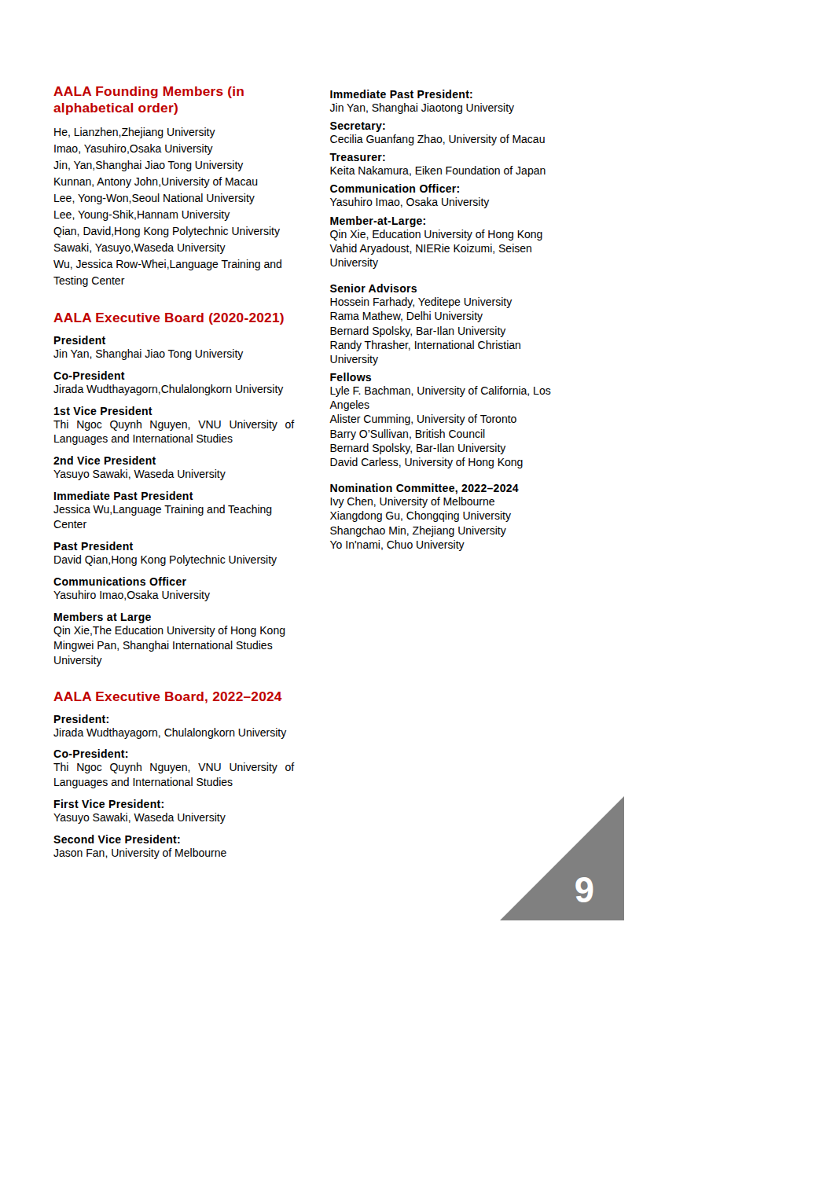AALA Founding Members (in alphabetical order)
He, Lianzhen,Zhejiang University
Imao, Yasuhiro,Osaka University
Jin, Yan,Shanghai Jiao Tong University
Kunnan, Antony John,University of Macau
Lee, Yong-Won,Seoul National University
Lee, Young-Shik,Hannam University
Qian, David,Hong Kong Polytechnic University
Sawaki, Yasuyo,Waseda University
Wu, Jessica Row-Whei,Language Training and Testing Center
AALA Executive Board (2020-2021)
President
Jin Yan, Shanghai Jiao Tong University
Co-President
Jirada Wudthayagorn,Chulalongkorn University
1st Vice President
Thi Ngoc Quynh Nguyen, VNU University of Languages and International Studies
2nd Vice President
Yasuyo Sawaki, Waseda University
Immediate Past President
Jessica Wu,Language Training and Teaching Center
Past President
David Qian,Hong Kong Polytechnic University
Communications Officer
Yasuhiro Imao,Osaka University
Members at Large
Qin Xie,The Education University of Hong Kong
Mingwei Pan, Shanghai International Studies University
AALA Executive Board, 2022–2024
President:
Jirada Wudthayagorn, Chulalongkorn University
Co-President:
Thi Ngoc Quynh Nguyen, VNU University of Languages and International Studies
First Vice President:
Yasuyo Sawaki, Waseda University
Second Vice President:
Jason Fan, University of Melbourne
Immediate Past President:
Jin Yan, Shanghai Jiaotong University
Secretary:
Cecilia Guanfang Zhao, University of Macau
Treasurer:
Keita Nakamura, Eiken Foundation of Japan
Communication Officer:
Yasuhiro Imao, Osaka University
Member-at-Large:
Qin Xie, Education University of Hong Kong
Vahid Aryadoust, NIERie Koizumi, Seisen University
Senior Advisors
Hossein Farhady, Yeditepe University
Rama Mathew, Delhi University
Bernard Spolsky, Bar-Ilan University
Randy Thrasher, International Christian University
Fellows
Lyle F. Bachman, University of California, Los Angeles
Alister Cumming, University of Toronto
Barry O’Sullivan, British Council
Bernard Spolsky, Bar-Ilan University
David Carless, University of Hong Kong
Nomination Committee, 2022–2024
Ivy Chen, University of Melbourne
Xiangdong Gu, Chongqing University
Shangchao Min, Zhejiang University
Yo In'nami, Chuo University
9